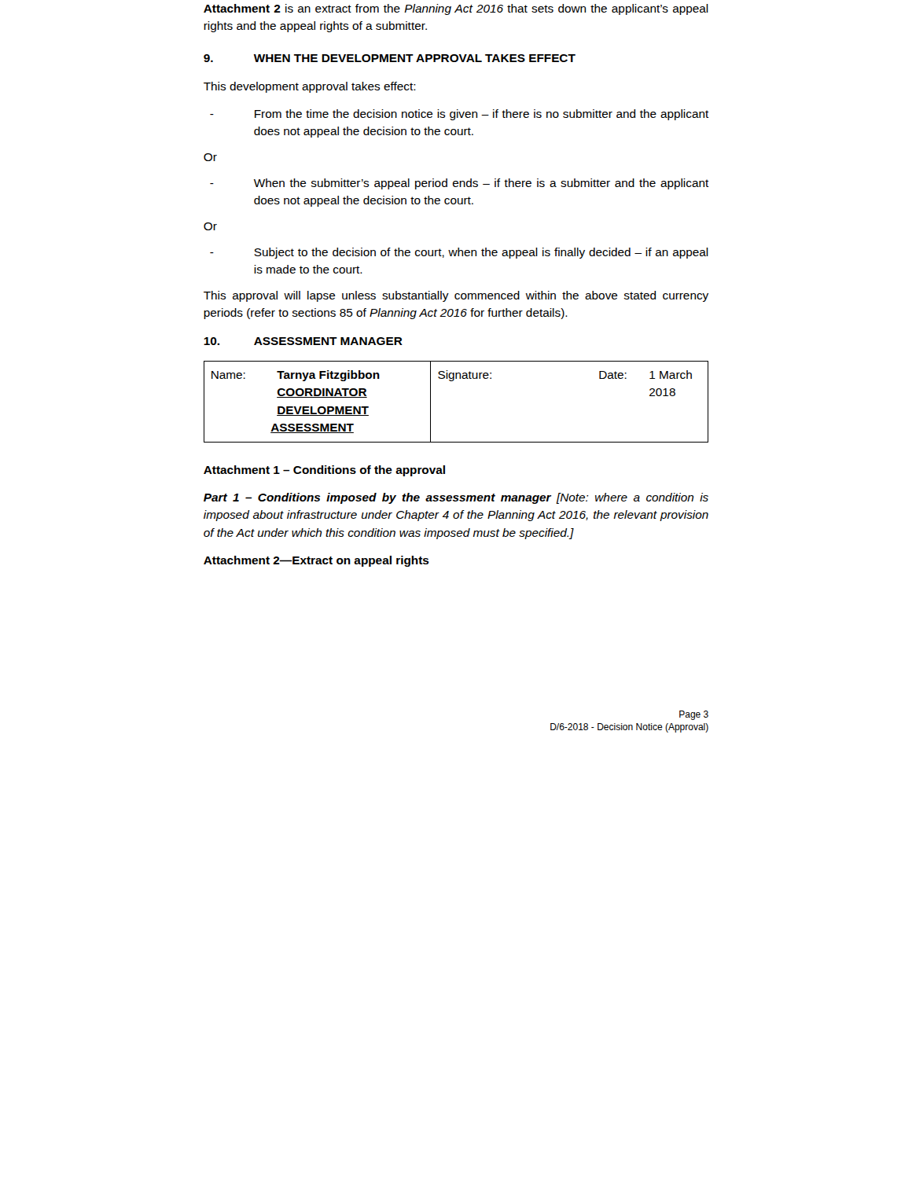Attachment 2 is an extract from the Planning Act 2016 that sets down the applicant’s appeal rights and the appeal rights of a submitter.
9. When the development approval takes effect
This development approval takes effect:
-From the time the decision notice is given – if there is no submitter and the applicant does not appeal the decision to the court.
Or
-When the submitter’s appeal period ends – if there is a submitter and the applicant does not appeal the decision to the court.
Or
-Subject to the decision of the court, when the appeal is finally decided – if an appeal is made to the court.
This approval will lapse unless substantially commenced within the above stated currency periods (refer to sections 85 of Planning Act 2016 for further details).
10. Assessment manager
| Name: | Tarnya Fitzgibbon COORDINATOR DEVELOPMENT ASSESSMENT | Signature: | | Date: | 1 March 2018 |
Attachment 1 – Conditions of the approval
Part 1 – Conditions imposed by the assessment manager [Note: where a condition is imposed about infrastructure under Chapter 4 of the Planning Act 2016, the relevant provision of the Act under which this condition was imposed must be specified.]
Attachment 2—Extract on appeal rights
Page 3
D/6-2018 - Decision Notice (Approval)